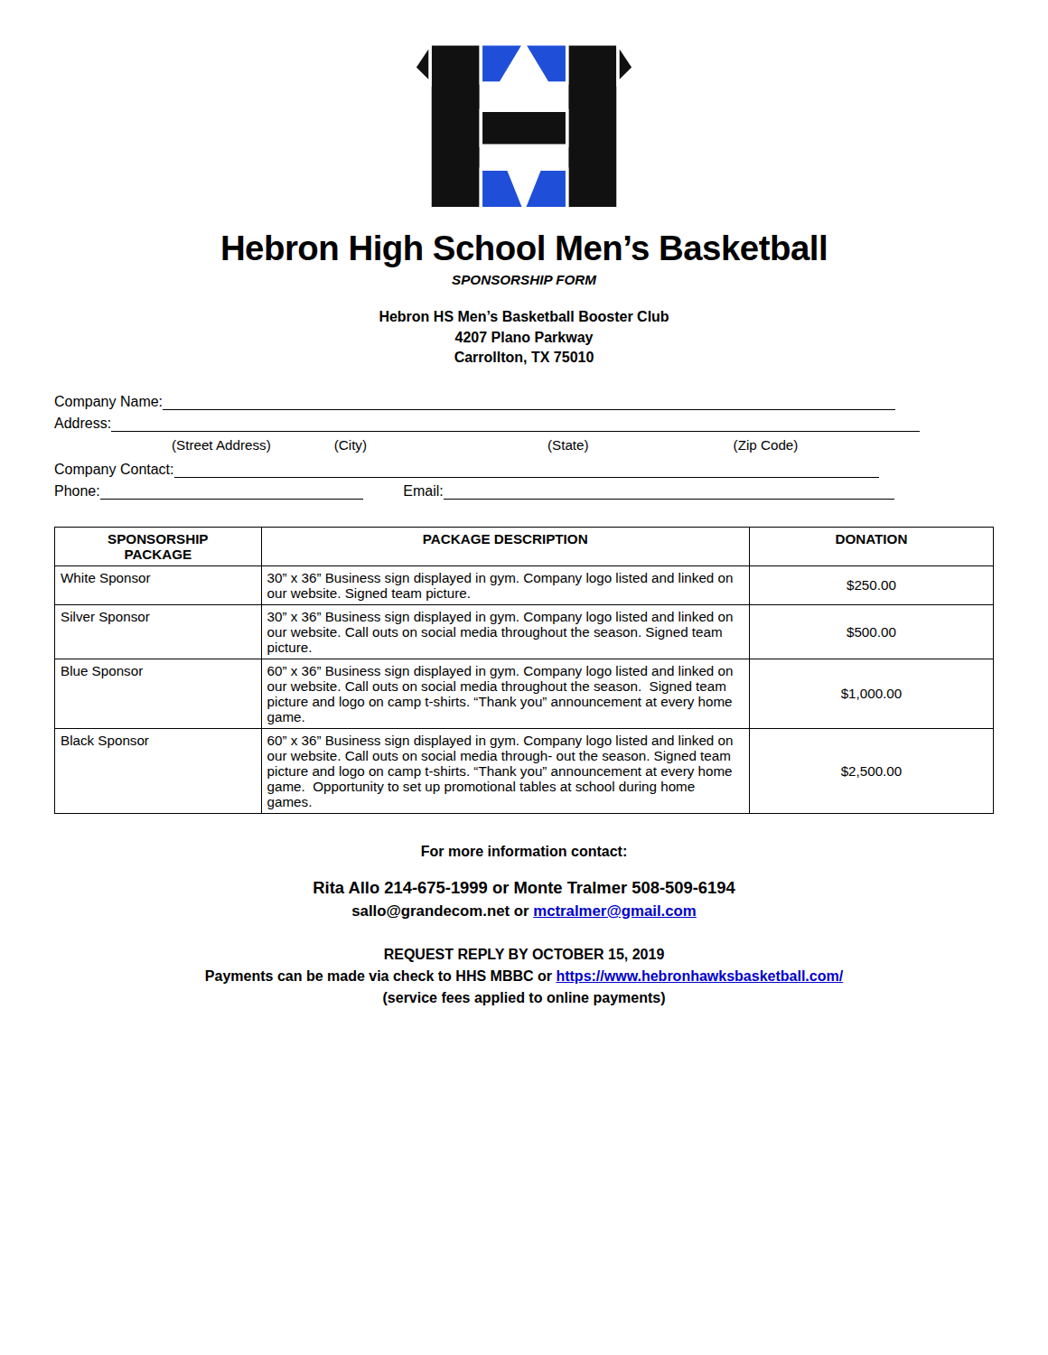Hebron High School Men’s Basketball
SPONSORSHIP FORM
Hebron HS Men’s Basketball Booster Club
4207 Plano Parkway
Carrollton, TX 75010
Company Name:
Address:
(Street Address) (City) (State) (Zip Code)
Company Contact:
Phone: Email:
| SPONSORSHIP PACKAGE | PACKAGE DESCRIPTION | DONATION |
| --- | --- | --- |
| White Sponsor | 30” x 36” Business sign displayed in gym. Company logo listed and linked on our website. Signed team picture. | $250.00 |
| Silver Sponsor | 30” x 36” Business sign displayed in gym. Company logo listed and linked on our website. Call outs on social media throughout the season. Signed team picture. | $500.00 |
| Blue Sponsor | 60” x 36” Business sign displayed in gym. Company logo listed and linked on our website. Call outs on social media throughout the season. Signed team picture and logo on camp t-shirts. “Thank you” announcement at every home game. | $1,000.00 |
| Black Sponsor | 60” x 36” Business sign displayed in gym. Company logo listed and linked on our website. Call outs on social media through- out the season. Signed team picture and logo on camp t-shirts. “Thank you” announcement at every home game. Opportunity to set up promotional tables at school during home games. | $2,500.00 |
For more information contact:
Rita Allo 214-675-1999 or Monte Tralmer 508-509-6194
sallo@grandecom.net or mctralmer@gmail.com
REQUEST REPLY BY OCTOBER 15, 2019
Payments can be made via check to HHS MBBC or https://www.hebronhawksbasketball.com/
(service fees applied to online payments)